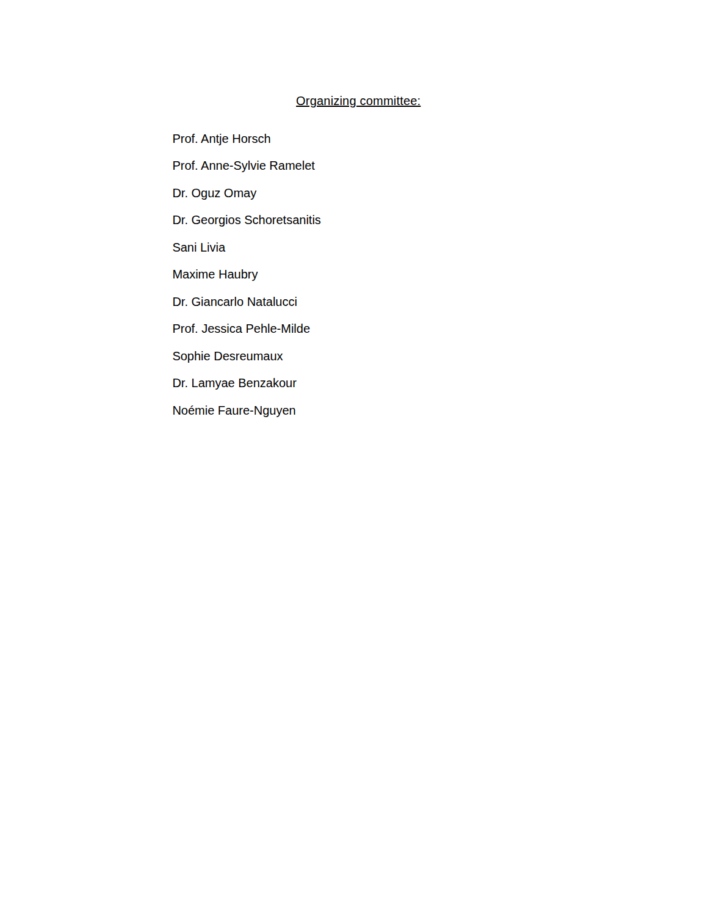Organizing committee:
Prof. Antje Horsch
Prof. Anne-Sylvie Ramelet
Dr. Oguz Omay
Dr. Georgios Schoretsanitis
Sani Livia
Maxime Haubry
Dr. Giancarlo Natalucci
Prof. Jessica Pehle-Milde
Sophie Desreumaux
Dr. Lamyae Benzakour
Noémie Faure-Nguyen